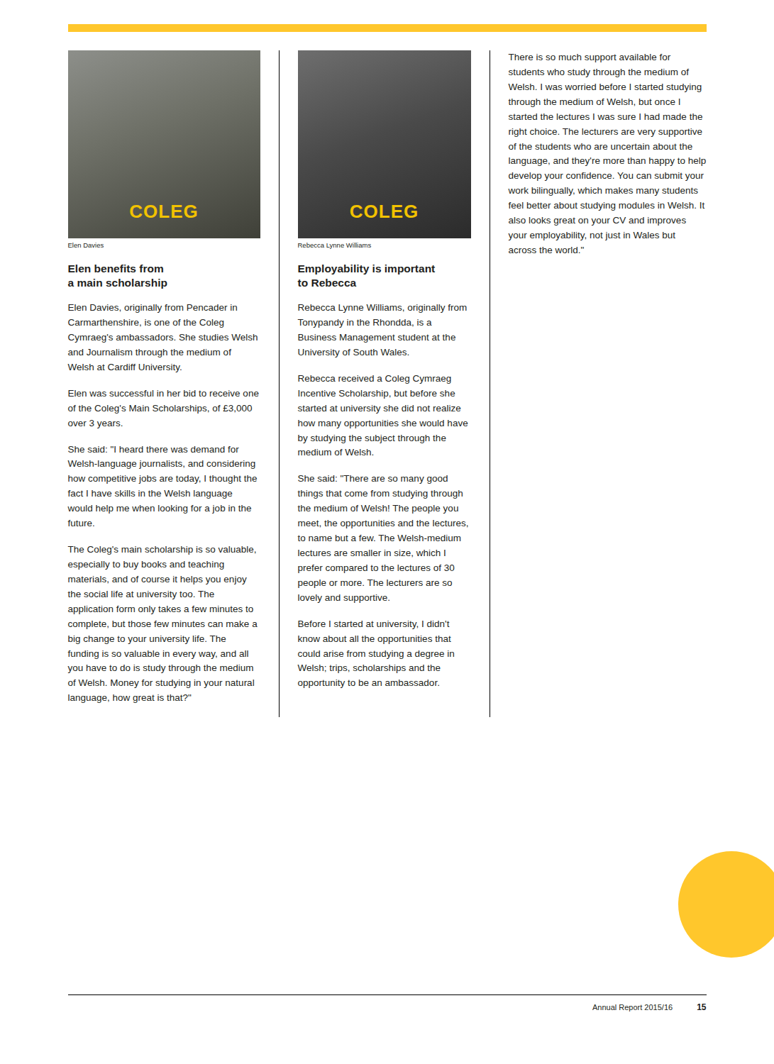COLEG
Elen Davies
Elen benefits from
a main scholarship
Elen Davies, originally from Pencader in Carmarthenshire, is one of the Coleg Cymraeg's ambassadors. She studies Welsh and Journalism through the medium of Welsh at Cardiff University.
Elen was successful in her bid to receive one of the Coleg's Main Scholarships, of £3,000 over 3 years.
She said: "I heard there was demand for Welsh-language journalists, and considering how competitive jobs are today, I thought the fact I have skills in the Welsh language would help me when looking for a job in the future.
The Coleg's main scholarship is so valuable, especially to buy books and teaching materials, and of course it helps you enjoy the social life at university too. The application form only takes a few minutes to complete, but those few minutes can make a big change to your university life. The funding is so valuable in every way, and all you have to do is study through the medium of Welsh. Money for studying in your natural language, how great is that?"
COLEG
Rebecca Lynne Williams
Employability is important
to Rebecca
Rebecca Lynne Williams, originally from Tonypandy in the Rhondda, is a Business Management student at the University of South Wales.
Rebecca received a Coleg Cymraeg Incentive Scholarship, but before she started at university she did not realize how many opportunities she would have by studying the subject through the medium of Welsh.
She said: "There are so many good things that come from studying through the medium of Welsh! The people you meet, the opportunities and the lectures, to name but a few. The Welsh-medium lectures are smaller in size, which I prefer compared to the lectures of 30 people or more. The lecturers are so lovely and supportive.
Before I started at university, I didn't know about all the opportunities that could arise from studying a degree in Welsh; trips, scholarships and the opportunity to be an ambassador.
There is so much support available for students who study through the medium of Welsh. I was worried before I started studying through the medium of Welsh, but once I started the lectures I was sure I had made the right choice. The lecturers are very supportive of the students who are uncertain about the language, and they're more than happy to help develop your confidence. You can submit your work bilingually, which makes many students feel better about studying modules in Welsh. It also looks great on your CV and improves your employability, not just in Wales but across the world."
Annual Report 2015/16 15